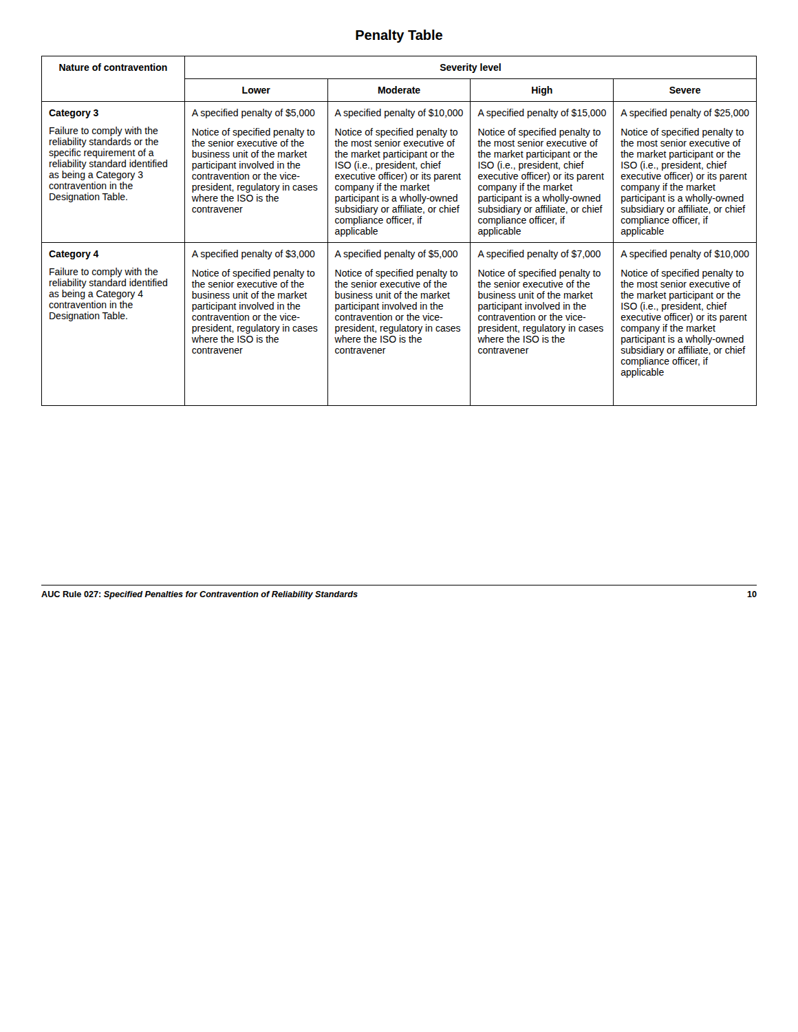Penalty Table
| Nature of contravention | Severity level |
| --- | --- |
| Lower | Moderate | High | Severe |
| Category 3 Failure to comply with the reliability standards or the specific requirement of a reliability standard identified as being a Category 3 contravention in the Designation Table. | A specified penalty of $5,000 Notice of specified penalty to the senior executive of the business unit of the market participant involved in the contravention or the vice-president, regulatory in cases where the ISO is the contravener | A specified penalty of $10,000 Notice of specified penalty to the most senior executive of the market participant or the ISO (i.e., president, chief executive officer) or its parent company if the market participant is a wholly-owned subsidiary or affiliate, or chief compliance officer, if applicable | A specified penalty of $15,000 Notice of specified penalty to the most senior executive of the market participant or the ISO (i.e., president, chief executive officer) or its parent company if the market participant is a wholly-owned subsidiary or affiliate, or chief compliance officer, if applicable | A specified penalty of $25,000 Notice of specified penalty to the most senior executive of the market participant or the ISO (i.e., president, chief executive officer) or its parent company if the market participant is a wholly-owned subsidiary or affiliate, or chief compliance officer, if applicable |
| Category 4 Failure to comply with the reliability standard identified as being a Category 4 contravention in the Designation Table. | A specified penalty of $3,000 Notice of specified penalty to the senior executive of the business unit of the market participant involved in the contravention or the vice-president, regulatory in cases where the ISO is the contravener | A specified penalty of $5,000 Notice of specified penalty to the senior executive of the business unit of the market participant involved in the contravention or the vice-president, regulatory in cases where the ISO is the contravener | A specified penalty of $7,000 Notice of specified penalty to the senior executive of the business unit of the market participant involved in the contravention or the vice-president, regulatory in cases where the ISO is the contravener | A specified penalty of $10,000 Notice of specified penalty to the most senior executive of the market participant or the ISO (i.e., president, chief executive officer) or its parent company if the market participant is a wholly-owned subsidiary or affiliate, or chief compliance officer, if applicable |
AUC Rule 027: Specified Penalties for Contravention of Reliability Standards 10